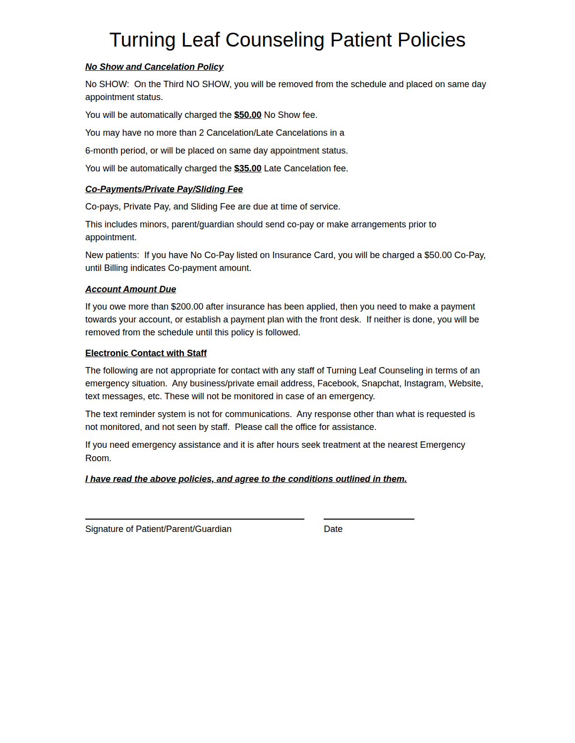Turning Leaf Counseling Patient Policies
No Show and Cancelation Policy
No SHOW: On the Third NO SHOW, you will be removed from the schedule and placed on same day appointment status.
You will be automatically charged the $50.00 No Show fee.
You may have no more than 2 Cancelation/Late Cancelations in a
6-month period, or will be placed on same day appointment status.
You will be automatically charged the $35.00 Late Cancelation fee.
Co-Payments/Private Pay/Sliding Fee
Co-pays, Private Pay, and Sliding Fee are due at time of service.
This includes minors, parent/guardian should send co-pay or make arrangements prior to appointment.
New patients: If you have No Co-Pay listed on Insurance Card, you will be charged a $50.00 Co-Pay, until Billing indicates Co-payment amount.
Account Amount Due
If you owe more than $200.00 after insurance has been applied, then you need to make a payment towards your account, or establish a payment plan with the front desk. If neither is done, you will be removed from the schedule until this policy is followed.
Electronic Contact with Staff
The following are not appropriate for contact with any staff of Turning Leaf Counseling in terms of an emergency situation. Any business/private email address, Facebook, Snapchat, Instagram, Website, text messages, etc. These will not be monitored in case of an emergency.
The text reminder system is not for communications. Any response other than what is requested is not monitored, and not seen by staff. Please call the office for assistance.
If you need emergency assistance and it is after hours seek treatment at the nearest Emergency Room.
I have read the above policies, and agree to the conditions outlined in them.
Signature of Patient/Parent/Guardian
Date